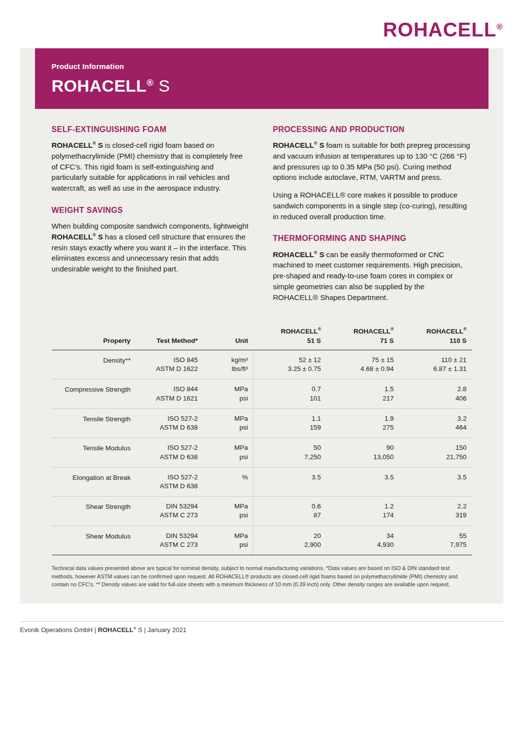ROHACELL®
Product Information
ROHACELL® S
Self-extinguishing foam
ROHACELL® S is closed-cell rigid foam based on polymethacrylimide (PMI) chemistry that is completely free of CFC’s. This rigid foam is self-extinguishing and particularly suitable for applications in rail vehicles and watercraft, as well as use in the aerospace industry.
Weight savings
When building composite sandwich components, lightweight ROHACELL® S has a closed cell structure that ensures the resin stays exactly where you want it – in the interface. This eliminates excess and unnecessary resin that adds undesirable weight to the finished part.
Processing and production
ROHACELL® S foam is suitable for both prepreg processing and vacuum infusion at temperatures up to 130 °C (266 °F) and pressures up to 0.35 MPa (50 psi). Curing method options include autoclave, RTM, VARTM and press.
Using a ROHACELL® core makes it possible to produce sandwich components in a single step (co-curing), resulting in reduced overall production time.
Thermoforming and shaping
ROHACELL® S can be easily thermoformed or CNC machined to meet customer requirements. High precision, pre-shaped and ready-to-use foam cores in complex or simple geometries can also be supplied by the ROHACELL® Shapes Department.
| Property | Test Method* | Unit | ROHACELL ® 51 S | ROHACELL ® 71 S | ROHACELL ® 110 S |
| --- | --- | --- | --- | --- | --- |
| Density** | ISO 845 ASTM D 1622 | kg/m³ lbs/ft³ | 52 ± 12 3.25 ± 0.75 | 75 ± 15 4.68 ± 0.94 | 110 ± 21 6.87 ± 1.31 |
| Compressive Strength | ISO 844 ASTM D 1621 | MPa psi | 0.7 101 | 1.5 217 | 2.8 406 |
| Tensile Strength | ISO 527-2 ASTM D 638 | MPa psi | 1.1 159 | 1.9 275 | 3.2 464 |
| Tensile Modulus | ISO 527-2 ASTM D 638 | MPa psi | 50 7,250 | 90 13,050 | 150 21,750 |
| Elongation at Break | ISO 527-2 ASTM D 638 | % | 3.5 | 3.5 | 3.5 |
| Shear Strength | DIN 53294 ASTM C 273 | MPa psi | 0.6 87 | 1.2 174 | 2.2 319 |
| Shear Modulus | DIN 53294 ASTM C 273 | MPa psi | 20 2,900 | 34 4,930 | 55 7,975 |
Technical data values presented above are typical for nominal density, subject to normal manufacturing variations. *Data values are based on ISO & DIN standard test methods, however ASTM values can be confirmed upon request. All ROHACELL® products are closed-cell rigid foams based on polymethacrylimide (PMI) chemistry and contain no CFC's. ** Density values are valid for full-size sheets with a minimum thickness of 10 mm (0.39 inch) only. Other density ranges are available upon request.
Evonik Operations GmbH | ROHACELL® S | January 2021